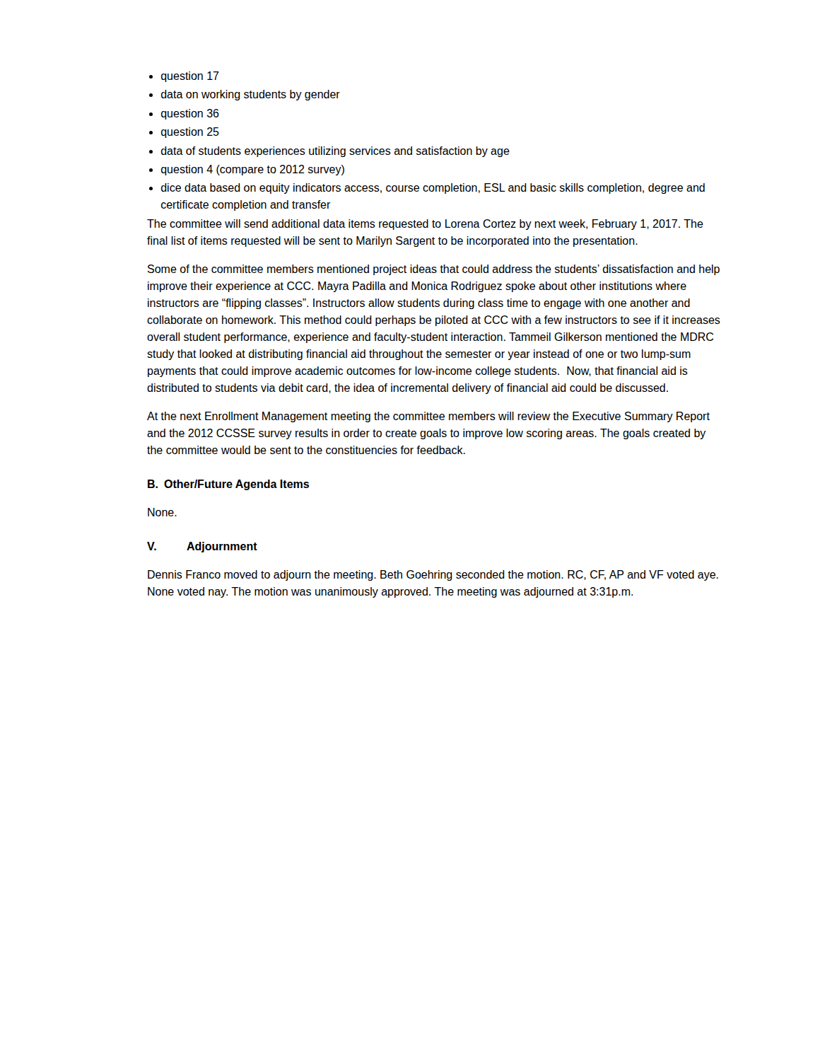question 17
data on working students by gender
question 36
question 25
data of students experiences utilizing services and satisfaction by age
question 4 (compare to 2012 survey)
dice data based on equity indicators access, course completion, ESL and basic skills completion, degree and certificate completion and transfer
The committee will send additional data items requested to Lorena Cortez by next week, February 1, 2017. The final list of items requested will be sent to Marilyn Sargent to be incorporated into the presentation.
Some of the committee members mentioned project ideas that could address the students’ dissatisfaction and help improve their experience at CCC. Mayra Padilla and Monica Rodriguez spoke about other institutions where instructors are “flipping classes”. Instructors allow students during class time to engage with one another and collaborate on homework. This method could perhaps be piloted at CCC with a few instructors to see if it increases overall student performance, experience and faculty-student interaction. Tammeil Gilkerson mentioned the MDRC study that looked at distributing financial aid throughout the semester or year instead of one or two lump-sum payments that could improve academic outcomes for low-income college students. Now, that financial aid is distributed to students via debit card, the idea of incremental delivery of financial aid could be discussed.
At the next Enrollment Management meeting the committee members will review the Executive Summary Report and the 2012 CCSSE survey results in order to create goals to improve low scoring areas. The goals created by the committee would be sent to the constituencies for feedback.
B. Other/Future Agenda Items
None.
V. Adjournment
Dennis Franco moved to adjourn the meeting. Beth Goehring seconded the motion. RC, CF, AP and VF voted aye. None voted nay. The motion was unanimously approved. The meeting was adjourned at 3:31p.m.